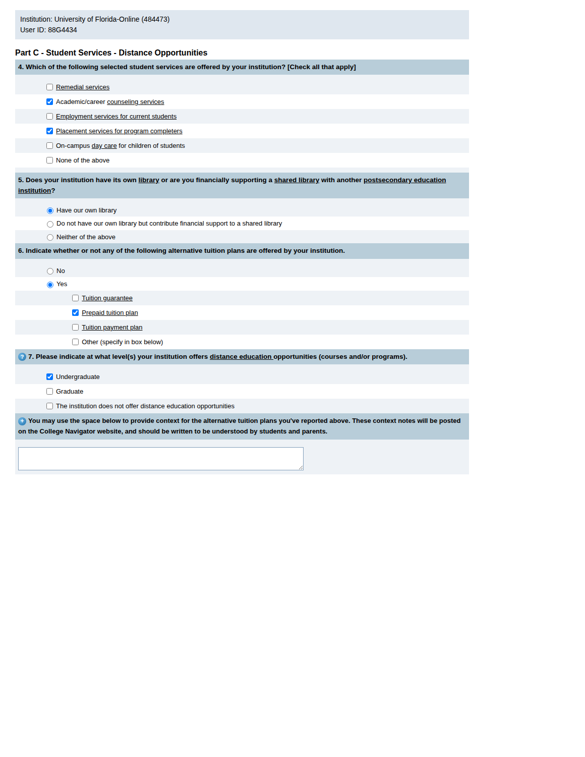Institution: University of Florida-Online (484473)
User ID: 88G4434
Part C - Student Services - Distance Opportunities
| 4. Which of the following selected student services are offered by your institution? [Check all that apply] |
| | Remedial services |
| | Academic/career counseling services |
| | Employment services for current students |
| | Placement services for program completers |
| | On-campus day care for children of students |
| | None of the above |
| 5. Does your institution have its own library or are you financially supporting a shared library with another postsecondary education institution ? |
| | Have our own library |
| | Do not have our own library but contribute financial support to a shared library |
| | Neither of the above |
| 6. Indicate whether or not any of the following alternative tuition plans are offered by your institution. |
| | No |
| | Yes |
| | | Tuition guarantee |
| | | Prepaid tuition plan |
| | | Tuition payment plan |
| | | Other (specify in box below) |
| ? 7. Please indicate at what level(s) your institution offers distance education opportunities (courses and/or programs). |
| | Undergraduate |
| | Graduate |
| | The institution does not offer distance education opportunities |
| + You may use the space below to provide context for the alternative tuition plans you've reported above. These context notes will be posted on the College Navigator website, and should be written to be understood by students and parents. |